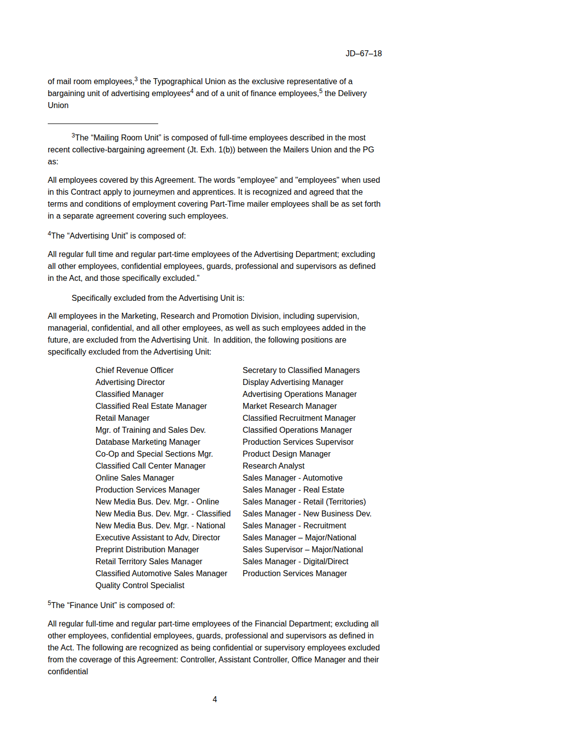JD–67–18
of mail room employees,3 the Typographical Union as the exclusive representative of a bargaining unit of advertising employees4 and of a unit of finance employees,5 the Delivery Union
3The “Mailing Room Unit” is composed of full-time employees described in the most recent collective-bargaining agreement (Jt. Exh. 1(b)) between the Mailers Union and the PG as:
All employees covered by this Agreement. The words "employee" and "employees" when used in this Contract apply to journeymen and apprentices. It is recognized and agreed that the terms and conditions of employment covering Part-Time mailer employees shall be as set forth in a separate agreement covering such employees.
4The “Advertising Unit” is composed of:
All regular full time and regular part-time employees of the Advertising Department; excluding all other employees, confidential employees, guards, professional and supervisors as defined in the Act, and those specifically excluded.”
Specifically excluded from the Advertising Unit is:
All employees in the Marketing, Research and Promotion Division, including supervision, managerial, confidential, and all other employees, as well as such employees added in the future, are excluded from the Advertising Unit. In addition, the following positions are specifically excluded from the Advertising Unit:
| Chief Revenue Officer | Secretary to Classified Managers |
| Advertising Director | Display Advertising Manager |
| Classified Manager | Advertising Operations Manager |
| Classified Real Estate Manager | Market Research Manager |
| Retail Manager | Classified Recruitment Manager |
| Mgr. of Training and Sales Dev. | Classified Operations Manager |
| Database Marketing Manager | Production Services Supervisor |
| Co-Op and Special Sections Mgr. | Product Design Manager |
| Classified Call Center Manager | Research Analyst |
| Online Sales Manager | Sales Manager - Automotive |
| Production Services Manager | Sales Manager - Real Estate |
| New Media Bus. Dev. Mgr. - Online | Sales Manager - Retail (Territories) |
| New Media Bus. Dev. Mgr. - Classified | Sales Manager - New Business Dev. |
| New Media Bus. Dev. Mgr. - National | Sales Manager - Recruitment |
| Executive Assistant to Adv, Director | Sales Manager – Major/National |
| Preprint Distribution Manager | Sales Supervisor – Major/National |
| Retail Territory Sales Manager | Sales Manager - Digital/Direct |
| Classified Automotive Sales Manager | Production Services Manager |
| Quality Control Specialist | |
5The “Finance Unit” is composed of:
All regular full-time and regular part-time employees of the Financial Department; excluding all other employees, confidential employees, guards, professional and supervisors as defined in the Act. The following are recognized as being confidential or supervisory employees excluded from the coverage of this Agreement: Controller, Assistant Controller, Office Manager and their confidential
4